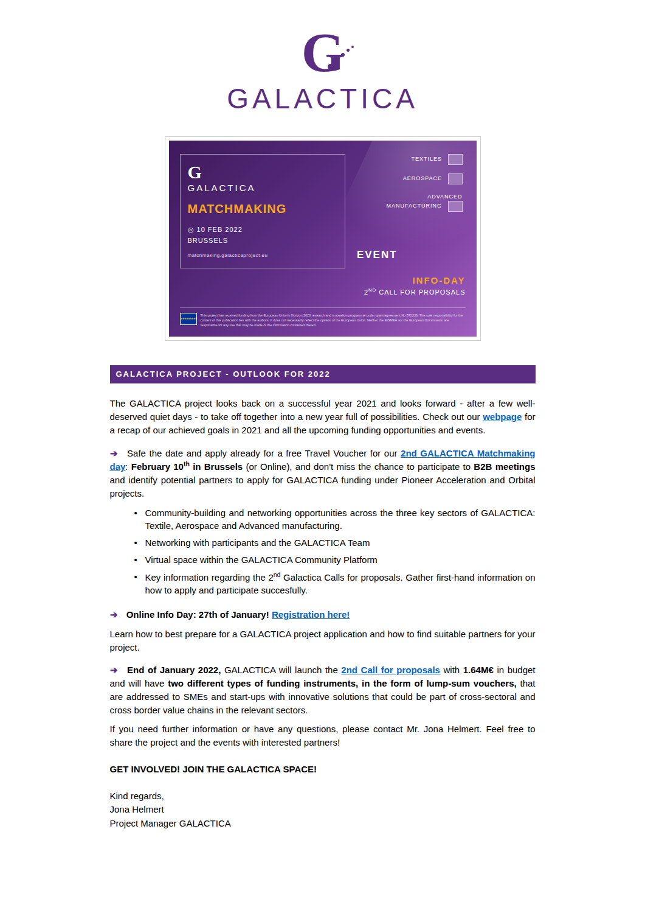G
GALACTICA
G
GALACTICA
MATCHMAKING
◎ 10 FEB 2022
BRUSSELS
matchmaking.galacticaproject.eu
TEXTILES
AEROSPACE
ADVANCED
MANUFACTURING
EVENT
INFO-DAY
2ND CALL FOR PROPOSALS
This project has received funding from the European Union's Horizon 2020 research and innovation programme under grant agreement No 872336. The sole responsibility for the content of this publication lies with the authors. It does not necessarily reflect the opinion of the European Union. Neither the EISMEA nor the European Commission are responsible for any use that may be made of the information contained therein.
GALACTICA PROJECT - OUTLOOK FOR 2022
The GALACTICA project looks back on a successful year 2021 and looks forward - after a few well-deserved quiet days - to take off together into a new year full of possibilities. Check out our webpage for a recap of our achieved goals in 2021 and all the upcoming funding opportunities and events.
➔ Safe the date and apply already for a free Travel Voucher for our 2nd GALACTICA Matchmaking day: February 10th in Brussels (or Online), and don't miss the chance to participate to B2B meetings and identify potential partners to apply for GALACTICA funding under Pioneer Acceleration and Orbital projects.
Community-building and networking opportunities across the three key sectors of GALACTICA: Textile, Aerospace and Advanced manufacturing.
Networking with participants and the GALACTICA Team
Virtual space within the GALACTICA Community Platform
Key information regarding the 2nd Galactica Calls for proposals. Gather first-hand information on how to apply and participate succesfully.
➔ Online Info Day: 27th of January! Registration here!
Learn how to best prepare for a GALACTICA project application and how to find suitable partners for your project.
➔ End of January 2022, GALACTICA will launch the 2nd Call for proposals with 1.64M€ in budget and will have two different types of funding instruments, in the form of lump-sum vouchers, that are addressed to SMEs and start-ups with innovative solutions that could be part of cross-sectoral and cross border value chains in the relevant sectors.
If you need further information or have any questions, please contact Mr. Jona Helmert. Feel free to share the project and the events with interested partners!
GET INVOLVED! JOIN THE GALACTICA SPACE!
Kind regards,
Jona Helmert
Project Manager GALACTICA